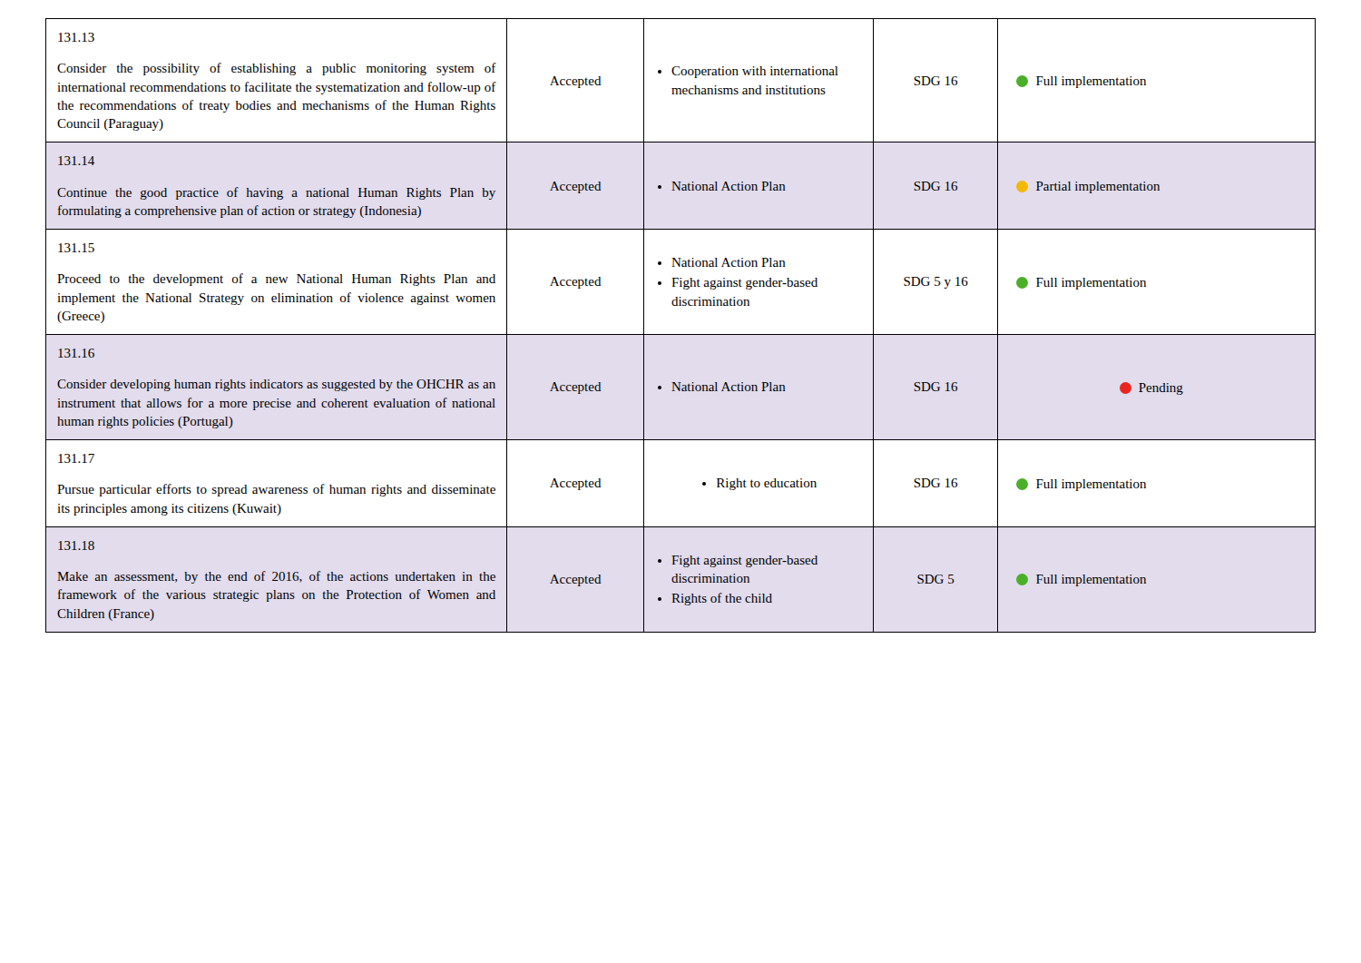| 131.13 Consider the possibility of establishing a public monitoring system of international recommendations to facilitate the systematization and follow-up of the recommendations of treaty bodies and mechanisms of the Human Rights Council (Paraguay) | Accepted | Cooperation with international mechanisms and institutions | SDG 16 | Full implementation |
| 131.14 Continue the good practice of having a national Human Rights Plan by formulating a comprehensive plan of action or strategy (Indonesia) | Accepted | National Action Plan | SDG 16 | Partial implementation |
| 131.15 Proceed to the development of a new National Human Rights Plan and implement the National Strategy on elimination of violence against women (Greece) | Accepted | National Action Plan Fight against gender-based discrimination | SDG 5 y 16 | Full implementation |
| 131.16 Consider developing human rights indicators as suggested by the OHCHR as an instrument that allows for a more precise and coherent evaluation of national human rights policies (Portugal) | Accepted | National Action Plan | SDG 16 | Pending |
| 131.17 Pursue particular efforts to spread awareness of human rights and disseminate its principles among its citizens (Kuwait) | Accepted | Right to education | SDG 16 | Full implementation |
| 131.18 Make an assessment, by the end of 2016, of the actions undertaken in the framework of the various strategic plans on the Protection of Women and Children (France) | Accepted | Fight against gender-based discrimination Rights of the child | SDG 5 | Full implementation |